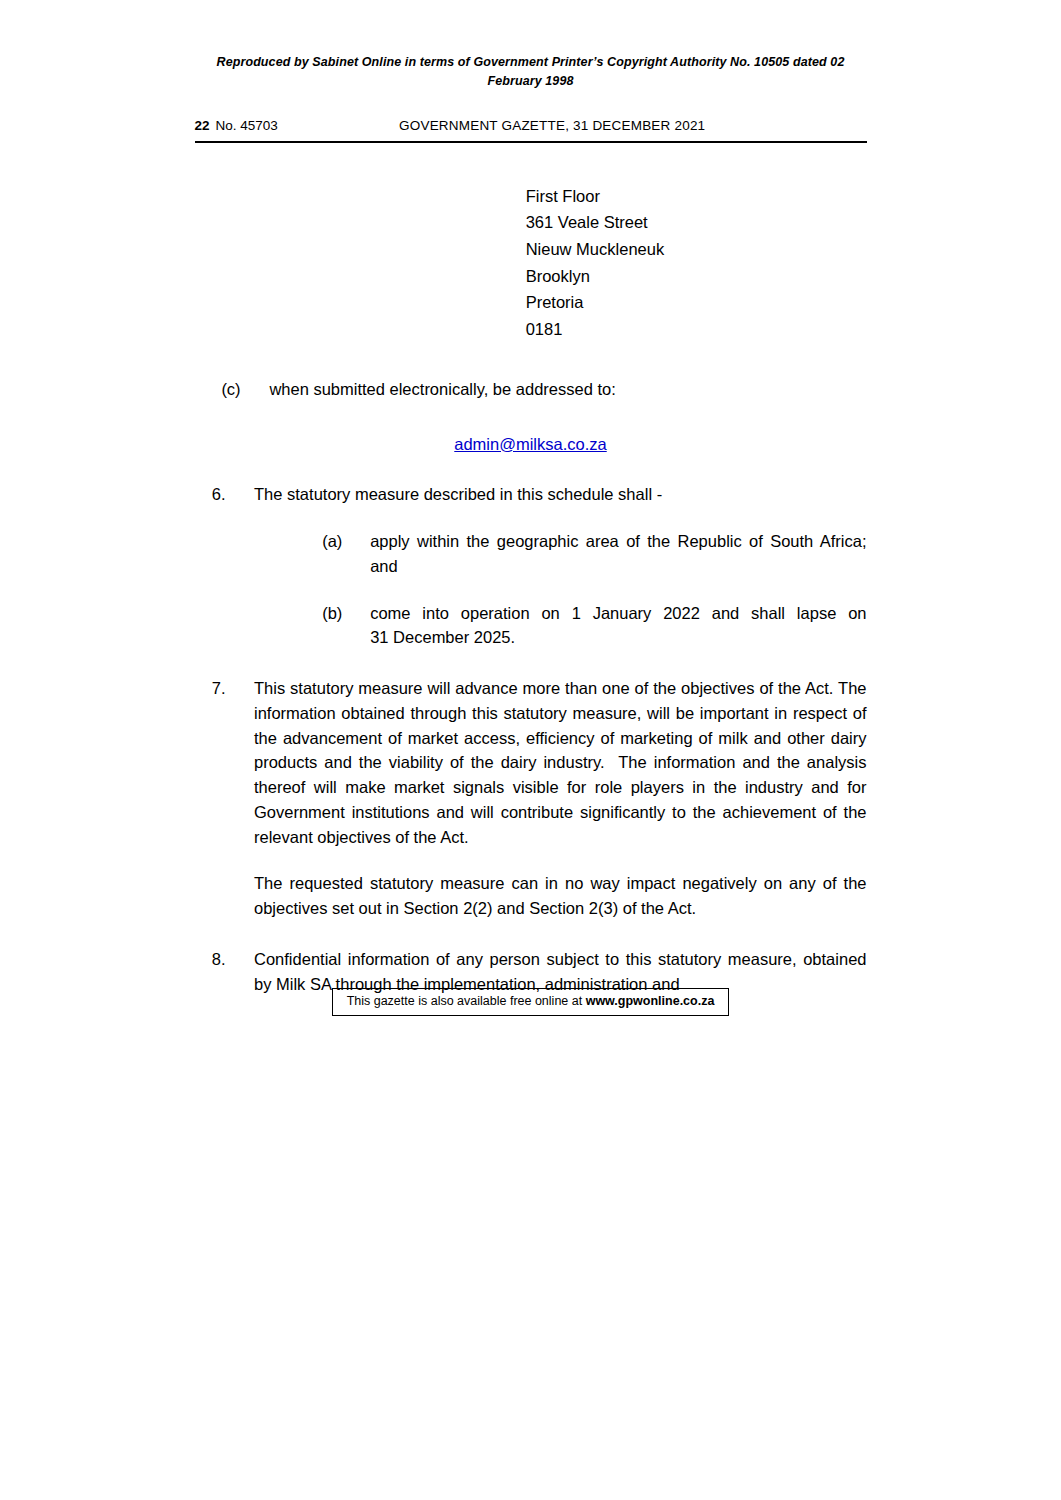Reproduced by Sabinet Online in terms of Government Printer’s Copyright Authority No. 10505 dated 02 February 1998
22 No. 45703 GOVERNMENT GAZETTE, 31 DECEMBER 2021
First Floor
361 Veale Street
Nieuw Muckleneuk
Brooklyn
Pretoria
0181
(c)
when submitted electronically, be addressed to:
admin@milksa.co.za
6.
The statutory measure described in this schedule shall -
(a)
apply within the geographic area of the Republic of South Africa; and
(b)
come into operation on 1 January 2022 and shall lapse on 31 December 2025.
7.
This statutory measure will advance more than one of the objectives of the Act. The information obtained through this statutory measure, will be important in respect of the advancement of market access, efficiency of marketing of milk and other dairy products and the viability of the dairy industry. The information and the analysis thereof will make market signals visible for role players in the industry and for Government institutions and will contribute significantly to the achievement of the relevant objectives of the Act.
The requested statutory measure can in no way impact negatively on any of the objectives set out in Section 2(2) and Section 2(3) of the Act.
8.
Confidential information of any person subject to this statutory measure, obtained by Milk SA through the implementation, administration and
This gazette is also available free online at www.gpwonline.co.za